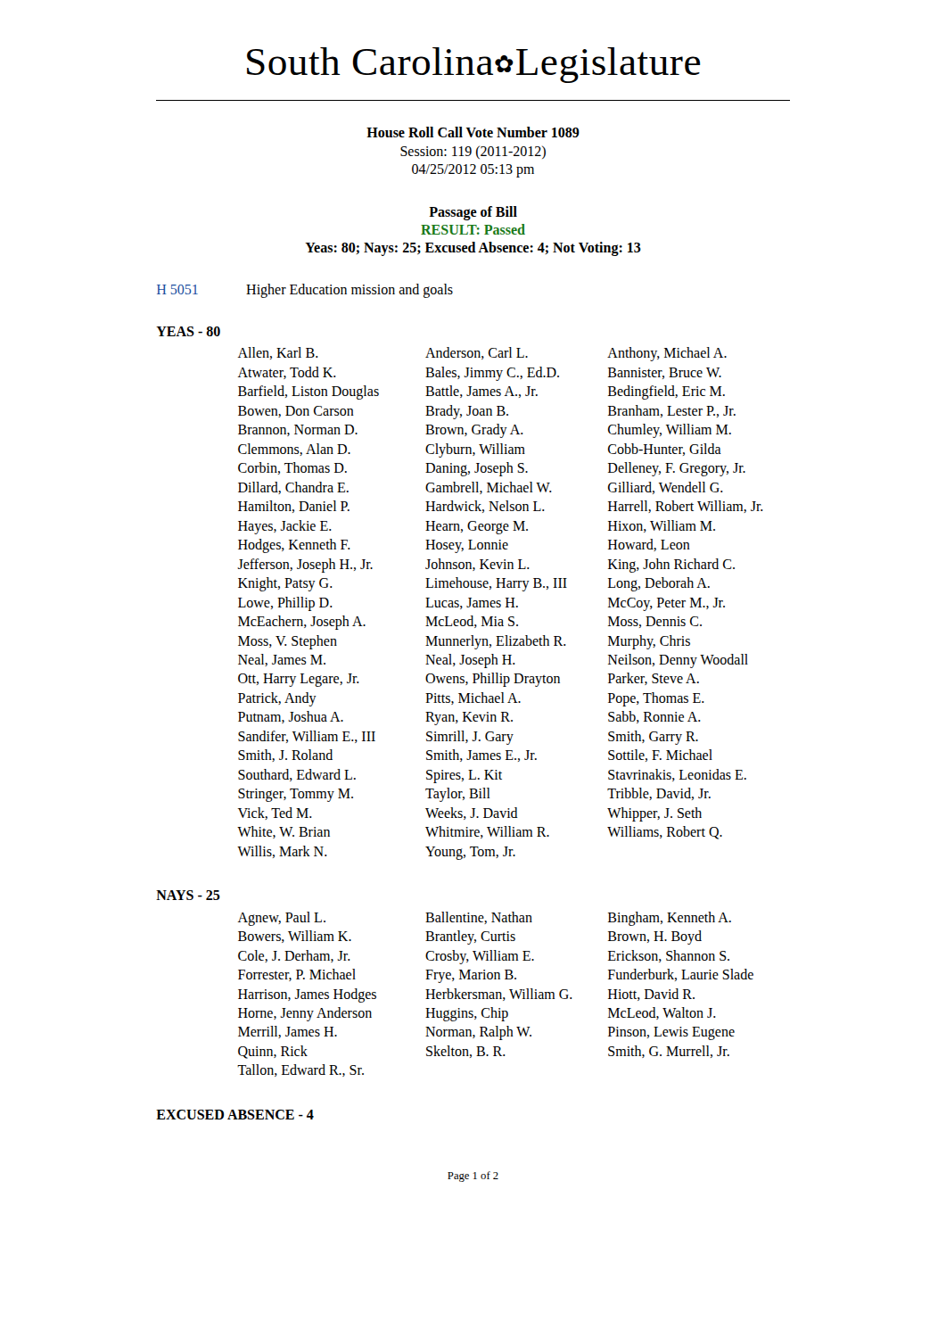South Carolina✿Legislature
House Roll Call Vote Number 1089
Session: 119 (2011-2012)
04/25/2012 05:13 pm
Passage of Bill
RESULT: Passed
Yeas: 80; Nays: 25; Excused Absence: 4; Not Voting: 13
H 5051
Higher Education mission and goals
YEAS - 80
| Allen, Karl B. | Anderson, Carl L. | Anthony, Michael A. |
| Atwater, Todd K. | Bales, Jimmy C., Ed.D. | Bannister, Bruce W. |
| Barfield, Liston Douglas | Battle, James A., Jr. | Bedingfield, Eric M. |
| Bowen, Don Carson | Brady, Joan B. | Branham, Lester P., Jr. |
| Brannon, Norman D. | Brown, Grady A. | Chumley, William M. |
| Clemmons, Alan D. | Clyburn, William | Cobb-Hunter, Gilda |
| Corbin, Thomas D. | Daning, Joseph S. | Delleney, F. Gregory, Jr. |
| Dillard, Chandra E. | Gambrell, Michael W. | Gilliard, Wendell G. |
| Hamilton, Daniel P. | Hardwick, Nelson L. | Harrell, Robert William, Jr. |
| Hayes, Jackie E. | Hearn, George M. | Hixon, William M. |
| Hodges, Kenneth F. | Hosey, Lonnie | Howard, Leon |
| Jefferson, Joseph H., Jr. | Johnson, Kevin L. | King, John Richard C. |
| Knight, Patsy G. | Limehouse, Harry B., III | Long, Deborah A. |
| Lowe, Phillip D. | Lucas, James H. | McCoy, Peter M., Jr. |
| McEachern, Joseph A. | McLeod, Mia S. | Moss, Dennis C. |
| Moss, V. Stephen | Munnerlyn, Elizabeth R. | Murphy, Chris |
| Neal, James M. | Neal, Joseph H. | Neilson, Denny Woodall |
| Ott, Harry Legare, Jr. | Owens, Phillip Drayton | Parker, Steve A. |
| Patrick, Andy | Pitts, Michael A. | Pope, Thomas E. |
| Putnam, Joshua A. | Ryan, Kevin R. | Sabb, Ronnie A. |
| Sandifer, William E., III | Simrill, J. Gary | Smith, Garry R. |
| Smith, J. Roland | Smith, James E., Jr. | Sottile, F. Michael |
| Southard, Edward L. | Spires, L. Kit | Stavrinakis, Leonidas E. |
| Stringer, Tommy M. | Taylor, Bill | Tribble, David, Jr. |
| Vick, Ted M. | Weeks, J. David | Whipper, J. Seth |
| White, W. Brian | Whitmire, William R. | Williams, Robert Q. |
| Willis, Mark N. | Young, Tom, Jr. | |
NAYS - 25
| Agnew, Paul L. | Ballentine, Nathan | Bingham, Kenneth A. |
| Bowers, William K. | Brantley, Curtis | Brown, H. Boyd |
| Cole, J. Derham, Jr. | Crosby, William E. | Erickson, Shannon S. |
| Forrester, P. Michael | Frye, Marion B. | Funderburk, Laurie Slade |
| Harrison, James Hodges | Herbkersman, William G. | Hiott, David R. |
| Horne, Jenny Anderson | Huggins, Chip | McLeod, Walton J. |
| Merrill, James H. | Norman, Ralph W. | Pinson, Lewis Eugene |
| Quinn, Rick | Skelton, B. R. | Smith, G. Murrell, Jr. |
| Tallon, Edward R., Sr. | | |
EXCUSED ABSENCE - 4
Page 1 of 2